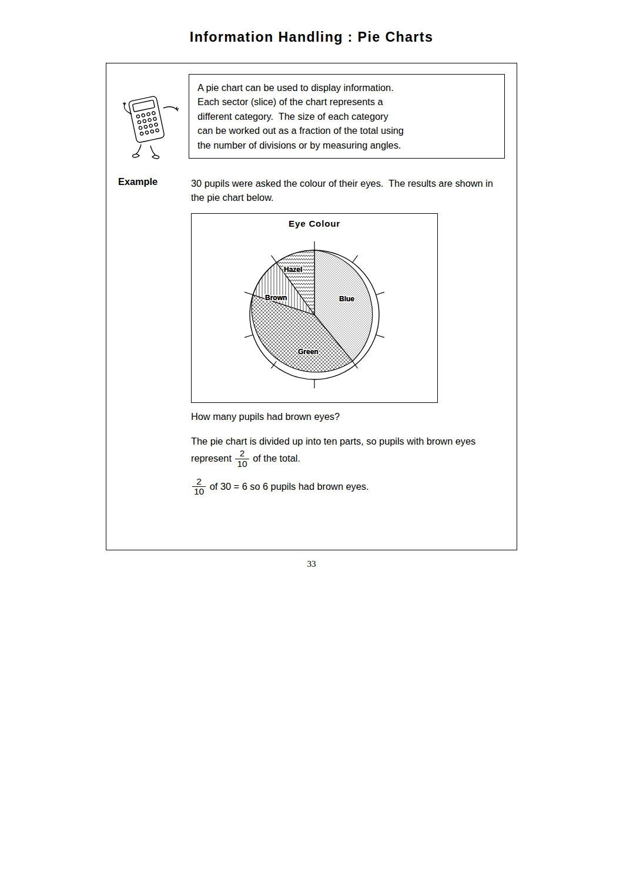Information Handling : Pie Charts
A pie chart can be used to display information.
Each sector (slice) of the chart represents a
different category. The size of each category
can be worked out as a fraction of the total using
the number of divisions or by measuring angles.
Example
30 pupils were asked the colour of their eyes. The results are shown in the pie chart below.
Eye Colour
Blue Blue Green Green Brown Brown Hazel Hazel
How many pupils had brown eyes?
The pie chart is divided up into ten parts, so pupils with brown eyes represent 210 of the total.
210 of 30 = 6 so 6 pupils had brown eyes.
33